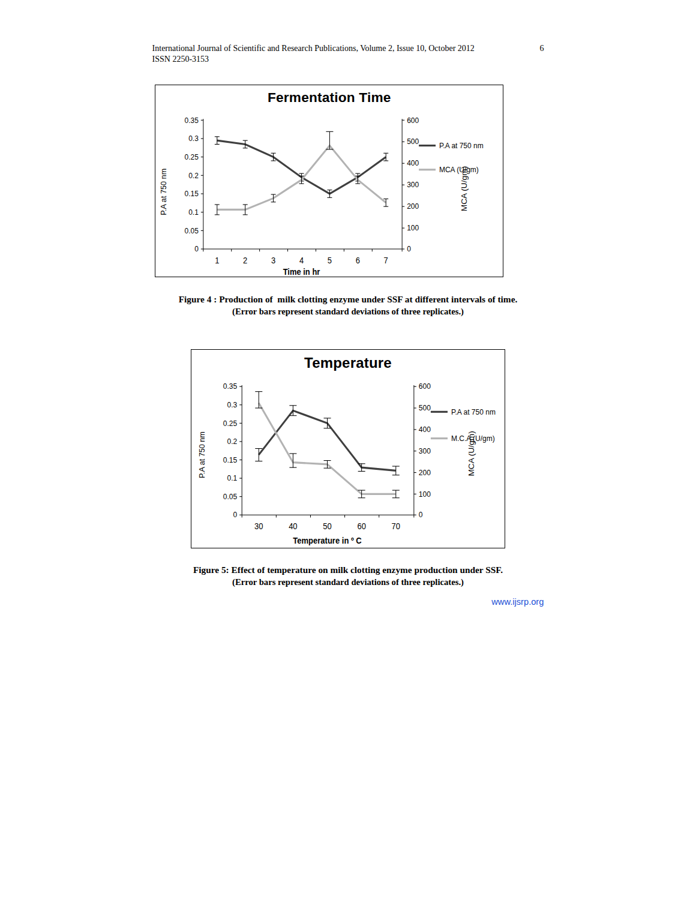International Journal of Scientific and Research Publications, Volume 2, Issue 10, October 2012
ISSN 2250-3153
6
Fermentation Time
P.A at 750 nm MCA (U/gm) 0.35 0.3 0.25 0.2 0.15 0.1 0.05 0 600 500 400 300 200 100 0 1 2 3 4 5 6 7 P.A at 750 nm MCA (U/gm) Time in hr
Figure 4 : Production of milk clotting enzyme under SSF at different intervals of time. (Error bars represent standard deviations of three replicates.)
Temperature
P.A at 750 nm MCA (U/gm) 0.35 0.3 0.25 0.2 0.15 0.1 0.05 0 600 500 400 300 200 100 0 30 40 50 60 70 P.A at 750 nm M.C.A (U/gm) Temperature in º C
Figure 5: Effect of temperature on milk clotting enzyme production under SSF. (Error bars represent standard deviations of three replicates.)
www.ijsrp.org